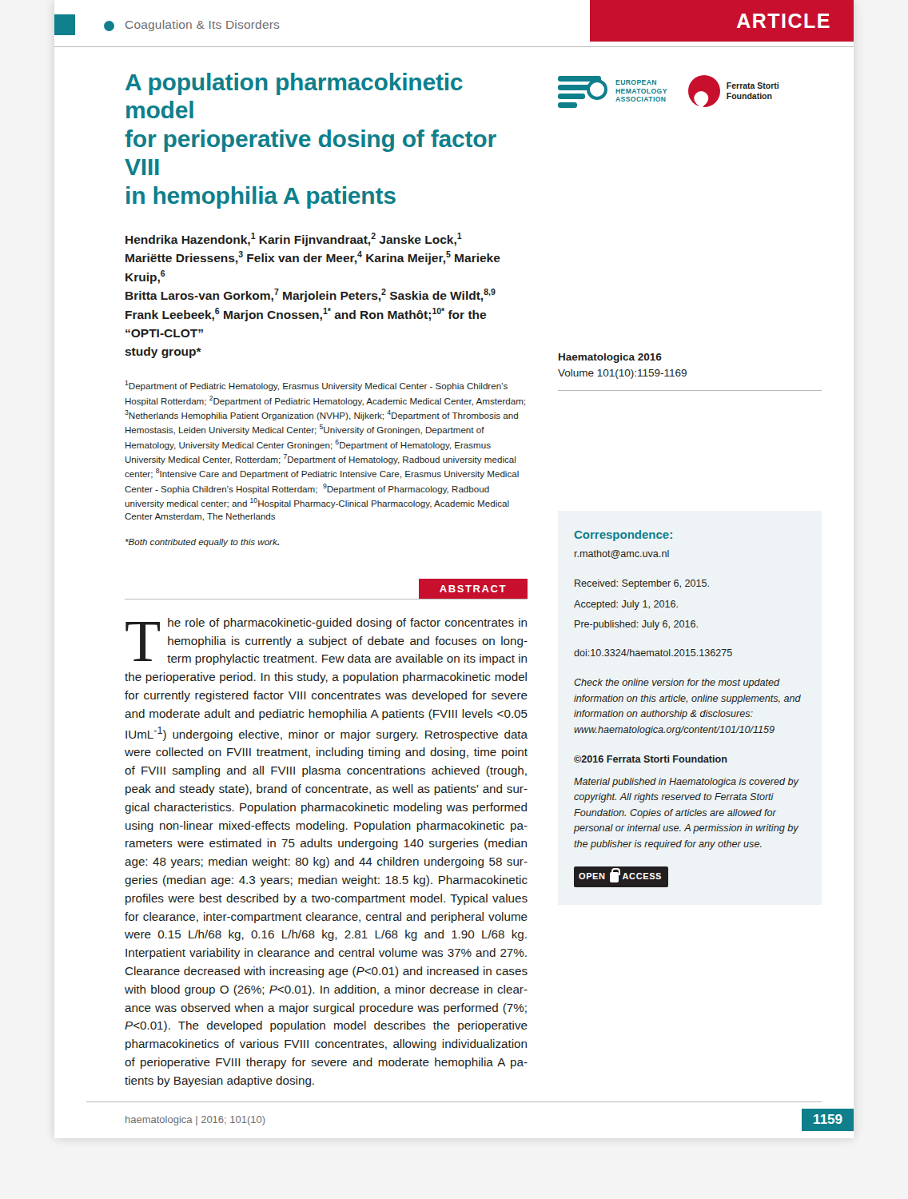Coagulation & Its Disorders
ARTICLE
A population pharmacokinetic model
for perioperative dosing of factor VIII
in hemophilia A patients
Hendrika Hazendonk,1 Karin Fijnvandraat,2 Janske Lock,1
Mariëtte Driessens,3 Felix van der Meer,4 Karina Meijer,5 Marieke Kruip,6
Britta Laros-van Gorkom,7 Marjolein Peters,2 Saskia de Wildt,8,9
Frank Leebeek,6 Marjon Cnossen,1* and Ron Mathôt;10* for the “OPTI-CLOT”
study group*
1Department of Pediatric Hematology, Erasmus University Medical Center - Sophia Children’s Hospital Rotterdam; 2Department of Pediatric Hematology, Academic Medical Center, Amsterdam; 3Netherlands Hemophilia Patient Organization (NVHP), Nijkerk; 4Department of Thrombosis and Hemostasis, Leiden University Medical Center; 5University of Groningen, Department of Hematology, University Medical Center Groningen; 6Department of Hematology, Erasmus University Medical Center, Rotterdam; 7Department of Hematology, Radboud university medical center; 8Intensive Care and Department of Pediatric Intensive Care, Erasmus University Medical Center - Sophia Children’s Hospital Rotterdam; 9Department of Pharmacology, Radboud university medical center; and 10Hospital Pharmacy-Clinical Pharmacology, Academic Medical Center Amsterdam, The Netherlands
*Both contributed equally to this work.
ABSTRACT
The role of pharmacokinetic-guided dosing of factor concentrates in hemophilia is currently a subject of debate and focuses on long-term prophylactic treatment. Few data are available on its impact in the perioperative period. In this study, a population pharmacokinetic model for currently registered factor VIII concentrates was developed for severe and moderate adult and pediatric hemophilia A patients (FVIII levels <0.05 IUmL-1) undergoing elective, minor or major surgery. Retrospective data were collected on FVIII treatment, including timing and dosing, time point of FVIII sampling and all FVIII plasma concentrations achieved (trough, peak and steady state), brand of concentrate, as well as patients' and surgical characteristics. Population pharmacokinetic modeling was performed using non-linear mixed-effects modeling. Population pharmacokinetic parameters were estimated in 75 adults undergoing 140 surgeries (median age: 48 years; median weight: 80 kg) and 44 children undergoing 58 surgeries (median age: 4.3 years; median weight: 18.5 kg). Pharmacokinetic profiles were best described by a two-compartment model. Typical values for clearance, inter-compartment clearance, central and peripheral volume were 0.15 L/h/68 kg, 0.16 L/h/68 kg, 2.81 L/68 kg and 1.90 L/68 kg. Interpatient variability in clearance and central volume was 37% and 27%. Clearance decreased with increasing age (P<0.01) and increased in cases with blood group O (26%; P<0.01). In addition, a minor decrease in clearance was observed when a major surgical procedure was performed (7%; P<0.01). The developed population model describes the perioperative pharmacokinetics of various FVIII concentrates, allowing individualization of perioperative FVIII therapy for severe and moderate hemophilia A patients by Bayesian adaptive dosing.
EUROPEAN
HEMATOLOGY
ASSOCIATION
Ferrata Storti Foundation
Haematologica 2016
Volume 101(10):1159-1169
Correspondence:
r.mathot@amc.uva.nl
Received: September 6, 2015.
Accepted: July 1, 2016.
Pre-published: July 6, 2016.
doi:10.3324/haematol.2015.136275
Check the online version for the most updated information on this article, online supplements, and information on authorship & disclosures: www.haematologica.org/content/101/10/1159
©2016 Ferrata Storti Foundation
Material published in Haematologica is covered by copyright. All rights reserved to Ferrata Storti Foundation. Copies of articles are allowed for personal or internal use. A permission in writing by the publisher is required for any other use.
OPEN ACCESS
haematologica | 2016; 101(10)
1159